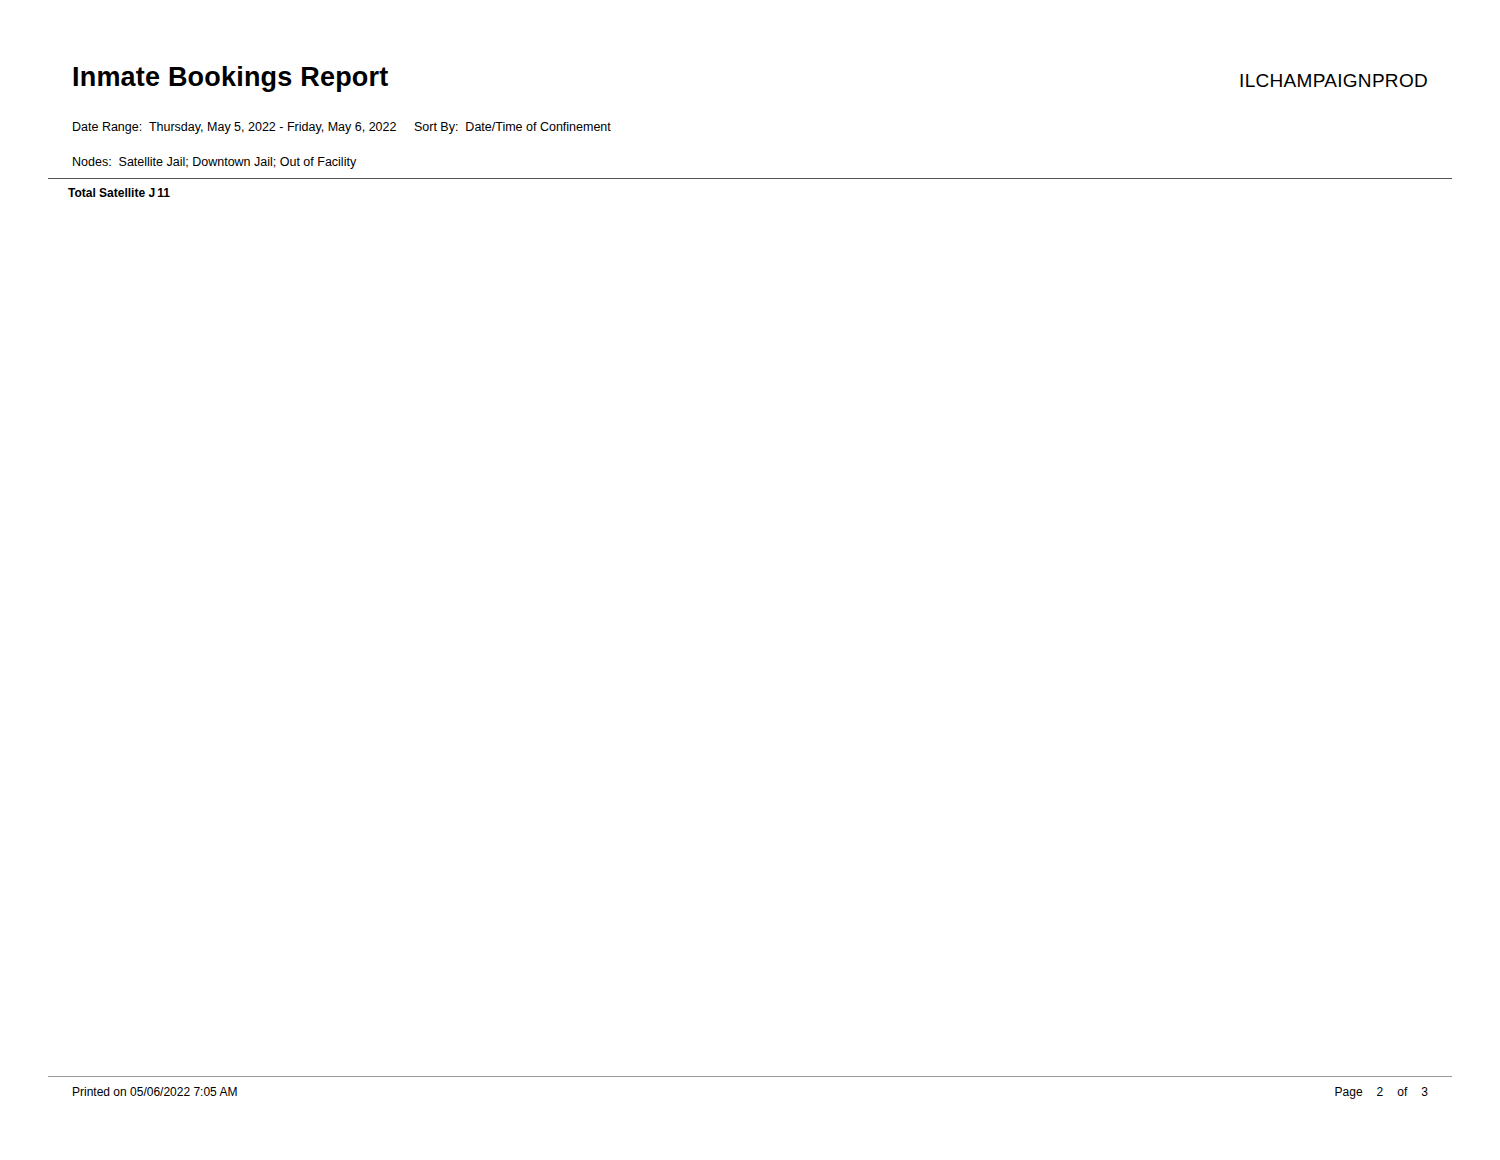Inmate Bookings Report
ILCHAMPAIGNPROD
Date Range: Thursday, May 5, 2022 - Friday, May 6, 2022 Sort By: Date/Time of Confinement
Nodes: Satellite Jail; Downtown Jail; Out of Facility
Total Satellite J11
Printed on 05/06/2022 7:05 AM
Page2 of 3